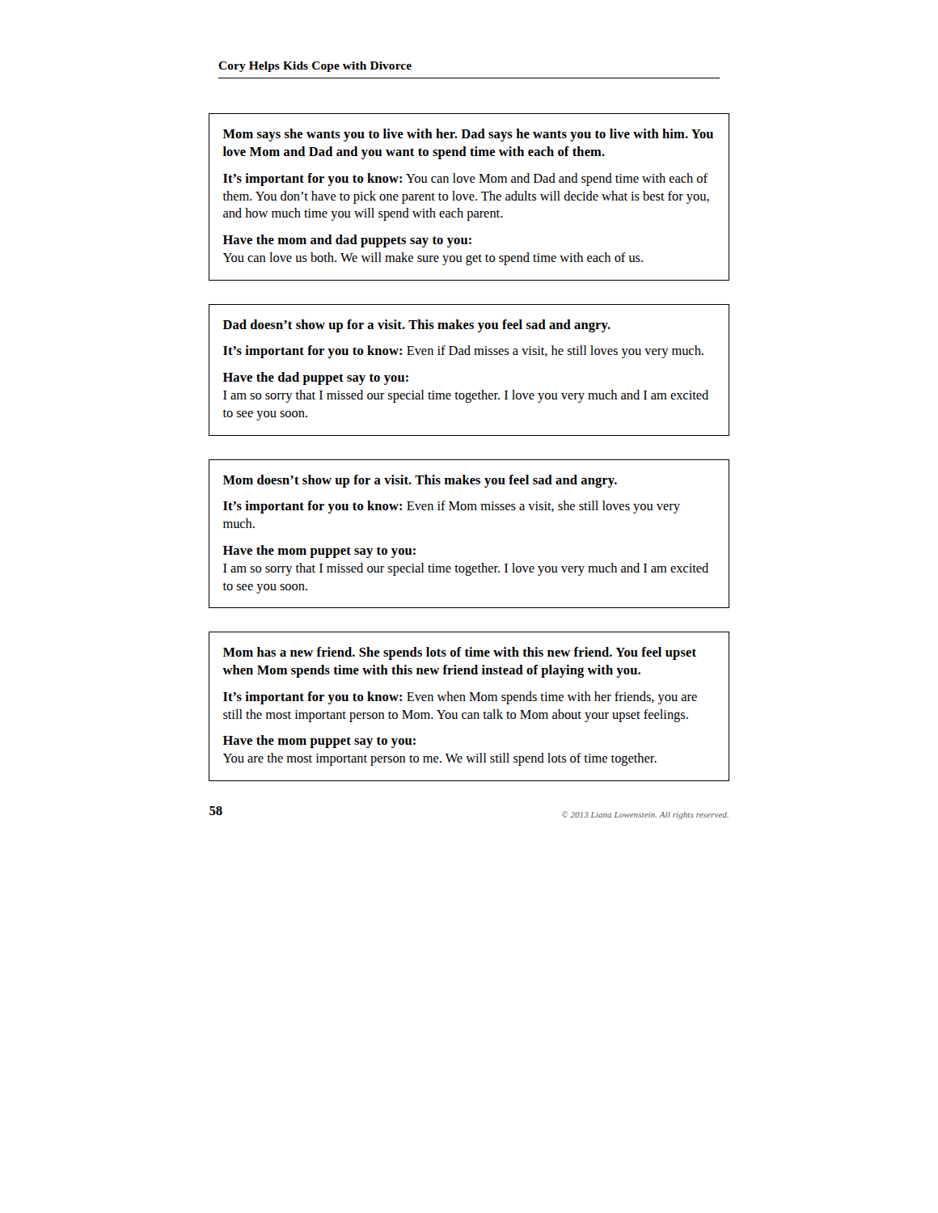Cory Helps Kids Cope with Divorce
Mom says she wants you to live with her. Dad says he wants you to live with him. You love Mom and Dad and you want to spend time with each of them.
It’s important for you to know: You can love Mom and Dad and spend time with each of them. You don’t have to pick one parent to love. The adults will decide what is best for you, and how much time you will spend with each parent.
Have the mom and dad puppets say to you:
You can love us both. We will make sure you get to spend time with each of us.
Dad doesn’t show up for a visit. This makes you feel sad and angry.
It’s important for you to know: Even if Dad misses a visit, he still loves you very much.
Have the dad puppet say to you:
I am so sorry that I missed our special time together. I love you very much and I am excited to see you soon.
Mom doesn’t show up for a visit. This makes you feel sad and angry.
It’s important for you to know: Even if Mom misses a visit, she still loves you very much.
Have the mom puppet say to you:
I am so sorry that I missed our special time together. I love you very much and I am excited to see you soon.
Mom has a new friend. She spends lots of time with this new friend. You feel upset when Mom spends time with this new friend instead of playing with you.
It’s important for you to know: Even when Mom spends time with her friends, you are still the most important person to Mom. You can talk to Mom about your upset feelings.
Have the mom puppet say to you:
You are the most important person to me. We will still spend lots of time together.
58
© 2013 Liana Lowenstein. All rights reserved.